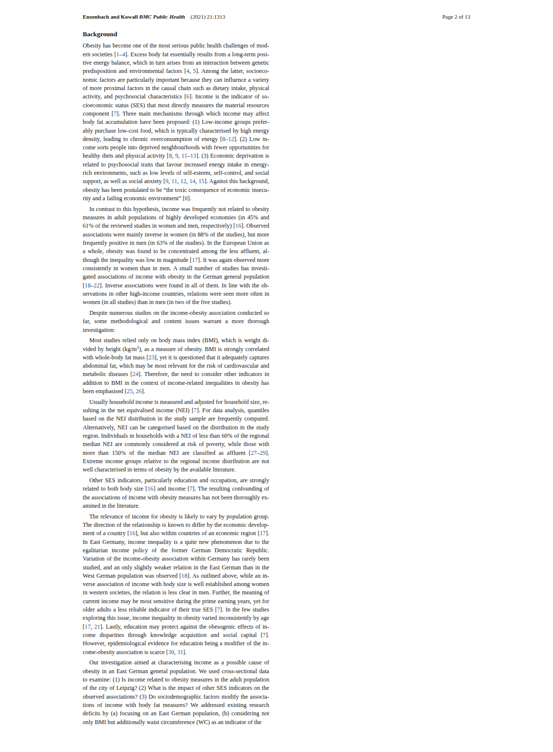Enzenbach and Kowall BMC Public Health (2021) 21:1313
Page 2 of 13
Background
Obesity has become one of the most serious public health challenges of modern societies [1–4]. Excess body fat essentially results from a long-term positive energy balance, which in turn arises from an interaction between genetic predisposition and environmental factors [4, 5]. Among the latter, socioeconomic factors are particularly important because they can influence a variety of more proximal factors in the causal chain such as dietary intake, physical activity, and psychosocial characteristics [6]. Income is the indicator of socioeconomic status (SES) that most directly measures the material resources component [7]. Three main mechanisms through which income may affect body fat accumulation have been proposed: (1) Low-income groups preferably purchase low-cost food, which is typically characterised by high energy density, leading to chronic overconsumption of energy [8–12]. (2) Low income sorts people into deprived neighbourhoods with fewer opportunities for healthy diets and physical activity [8, 9, 11–13]. (3) Economic deprivation is related to psychosocial traits that favour increased energy intake in energy-rich environments, such as low levels of self-esteem, self-control, and social support, as well as social anxiety [9, 11, 12, 14, 15]. Against this background, obesity has been postulated to be “the toxic consequence of economic insecurity and a failing economic environment” [8].
In contrast to this hypothesis, income was frequently not related to obesity measures in adult populations of highly developed economies (in 45% and 61% of the reviewed studies in women and men, respectively) [16]. Observed associations were mainly inverse in women (in 88% of the studies), but more frequently positive in men (in 63% of the studies). In the European Union as a whole, obesity was found to be concentrated among the less affluent, although the inequality was low in magnitude [17]. It was again observed more consistently in women than in men. A small number of studies has investigated associations of income with obesity in the German general population [18–22]. Inverse associations were found in all of them. In line with the observations in other high-income countries, relations were seen more often in women (in all studies) than in men (in two of the five studies).
Despite numerous studies on the income-obesity association conducted so far, some methodological and content issues warrant a more thorough investigation:
Most studies relied only on body mass index (BMI), which is weight divided by height (kg/m2), as a measure of obesity. BMI is strongly correlated with whole-body fat mass [23], yet it is questioned that it adequately captures abdominal fat, which may be most relevant for the risk of cardiovascular and metabolic diseases [24]. Therefore, the need to consider other indicators in addition to BMI in the context of income-related inequalities in obesity has been emphasised [25, 26].
Usually household income is measured and adjusted for household size, resulting in the net equivalised income (NEI) [7]. For data analysis, quantiles based on the NEI distribution in the study sample are frequently computed. Alternatively, NEI can be categorised based on the distribution in the study region. Individuals in households with a NEI of less than 60% of the regional median NEI are commonly considered at risk of poverty, while those with more than 150% of the median NEI are classified as affluent [27–29]. Extreme income groups relative to the regional income distribution are not well characterised in terms of obesity by the available literature.
Other SES indicators, particularly education and occupation, are strongly related to both body size [16] and income [7]. The resulting confounding of the associations of income with obesity measures has not been thoroughly examined in the literature.
The relevance of income for obesity is likely to vary by population group. The direction of the relationship is known to differ by the economic development of a country [16], but also within countries of an economic region [17]. In East Germany, income inequality is a quite new phenomenon due to the egalitarian income policy of the former German Democratic Republic. Variation of the income-obesity association within Germany has rarely been studied, and an only slightly weaker relation in the East German than in the West German population was observed [18]. As outlined above, while an inverse association of income with body size is well established among women in western societies, the relation is less clear in men. Further, the meaning of current income may be most sensitive during the prime earning years, yet for older adults a less reliable indicator of their true SES [7]. In the few studies exploring this issue, income inequality in obesity varied inconsistently by age [17, 21]. Lastly, education may protect against the obesogenic effects of income disparities through knowledge acquisition and social capital [7]. However, epidemiological evidence for education being a modifier of the income-obesity association is scarce [30, 31].
Our investigation aimed at characterising income as a possible cause of obesity in an East German general population. We used cross-sectional data to examine: (1) Is income related to obesity measures in the adult population of the city of Leipzig? (2) What is the impact of other SES indicators on the observed associations? (3) Do sociodemographic factors modify the associations of income with body fat measures? We addressed existing research deficits by (a) focusing on an East German population, (b) considering not only BMI but additionally waist circumference (WC) as an indicator of the